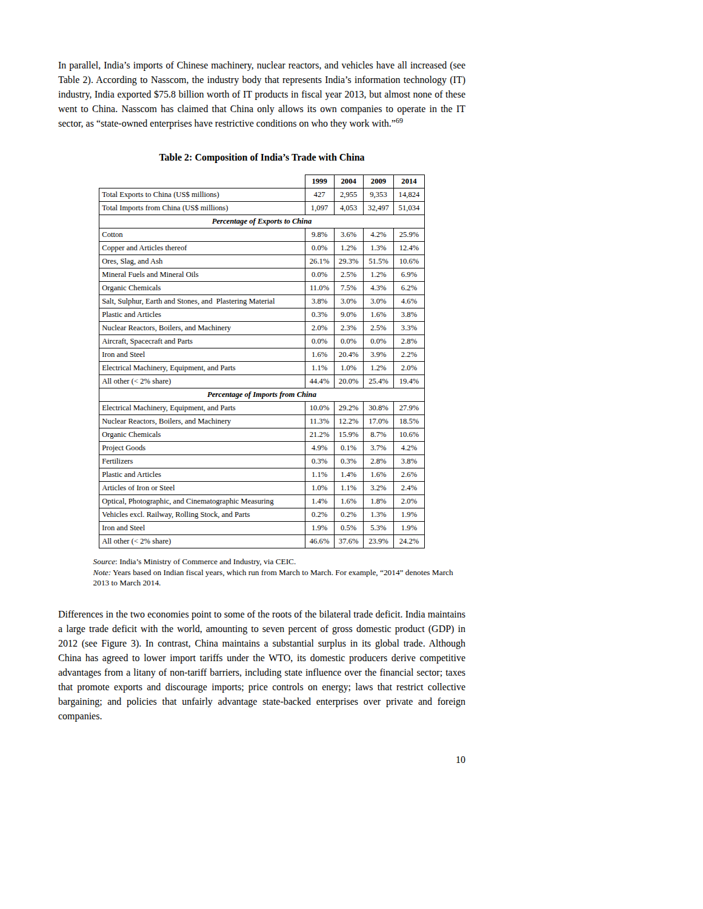In parallel, India’s imports of Chinese machinery, nuclear reactors, and vehicles have all increased (see Table 2). According to Nasscom, the industry body that represents India’s information technology (IT) industry, India exported $75.8 billion worth of IT products in fiscal year 2013, but almost none of these went to China. Nasscom has claimed that China only allows its own companies to operate in the IT sector, as “state-owned enterprises have restrictive conditions on who they work with.”69
Table 2: Composition of India’s Trade with China
| | 1999 | 2004 | 2009 | 2014 |
| Total Exports to China (US$ millions) | 427 | 2,955 | 9,353 | 14,824 |
| Total Imports from China (US$ millions) | 1,097 | 4,053 | 32,497 | 51,034 |
| Percentage of Exports to China |
| Cotton | 9.8% | 3.6% | 4.2% | 25.9% |
| Copper and Articles thereof | 0.0% | 1.2% | 1.3% | 12.4% |
| Ores, Slag, and Ash | 26.1% | 29.3% | 51.5% | 10.6% |
| Mineral Fuels and Mineral Oils | 0.0% | 2.5% | 1.2% | 6.9% |
| Organic Chemicals | 11.0% | 7.5% | 4.3% | 6.2% |
| Salt, Sulphur, Earth and Stones, and Plastering Material | 3.8% | 3.0% | 3.0% | 4.6% |
| Plastic and Articles | 0.3% | 9.0% | 1.6% | 3.8% |
| Nuclear Reactors, Boilers, and Machinery | 2.0% | 2.3% | 2.5% | 3.3% |
| Aircraft, Spacecraft and Parts | 0.0% | 0.0% | 0.0% | 2.8% |
| Iron and Steel | 1.6% | 20.4% | 3.9% | 2.2% |
| Electrical Machinery, Equipment, and Parts | 1.1% | 1.0% | 1.2% | 2.0% |
| All other (< 2% share) | 44.4% | 20.0% | 25.4% | 19.4% |
| Percentage of Imports from China |
| Electrical Machinery, Equipment, and Parts | 10.0% | 29.2% | 30.8% | 27.9% |
| Nuclear Reactors, Boilers, and Machinery | 11.3% | 12.2% | 17.0% | 18.5% |
| Organic Chemicals | 21.2% | 15.9% | 8.7% | 10.6% |
| Project Goods | 4.9% | 0.1% | 3.7% | 4.2% |
| Fertilizers | 0.3% | 0.3% | 2.8% | 3.8% |
| Plastic and Articles | 1.1% | 1.4% | 1.6% | 2.6% |
| Articles of Iron or Steel | 1.0% | 1.1% | 3.2% | 2.4% |
| Optical, Photographic, and Cinematographic Measuring | 1.4% | 1.6% | 1.8% | 2.0% |
| Vehicles excl. Railway, Rolling Stock, and Parts | 0.2% | 0.2% | 1.3% | 1.9% |
| Iron and Steel | 1.9% | 0.5% | 5.3% | 1.9% |
| All other (< 2% share) | 46.6% | 37.6% | 23.9% | 24.2% |
Source: India’s Ministry of Commerce and Industry, via CEIC.
Note: Years based on Indian fiscal years, which run from March to March. For example, “2014” denotes March 2013 to March 2014.
Differences in the two economies point to some of the roots of the bilateral trade deficit. India maintains a large trade deficit with the world, amounting to seven percent of gross domestic product (GDP) in 2012 (see Figure 3). In contrast, China maintains a substantial surplus in its global trade. Although China has agreed to lower import tariffs under the WTO, its domestic producers derive competitive advantages from a litany of non-tariff barriers, including state influence over the financial sector; taxes that promote exports and discourage imports; price controls on energy; laws that restrict collective bargaining; and policies that unfairly advantage state-backed enterprises over private and foreign companies.
10